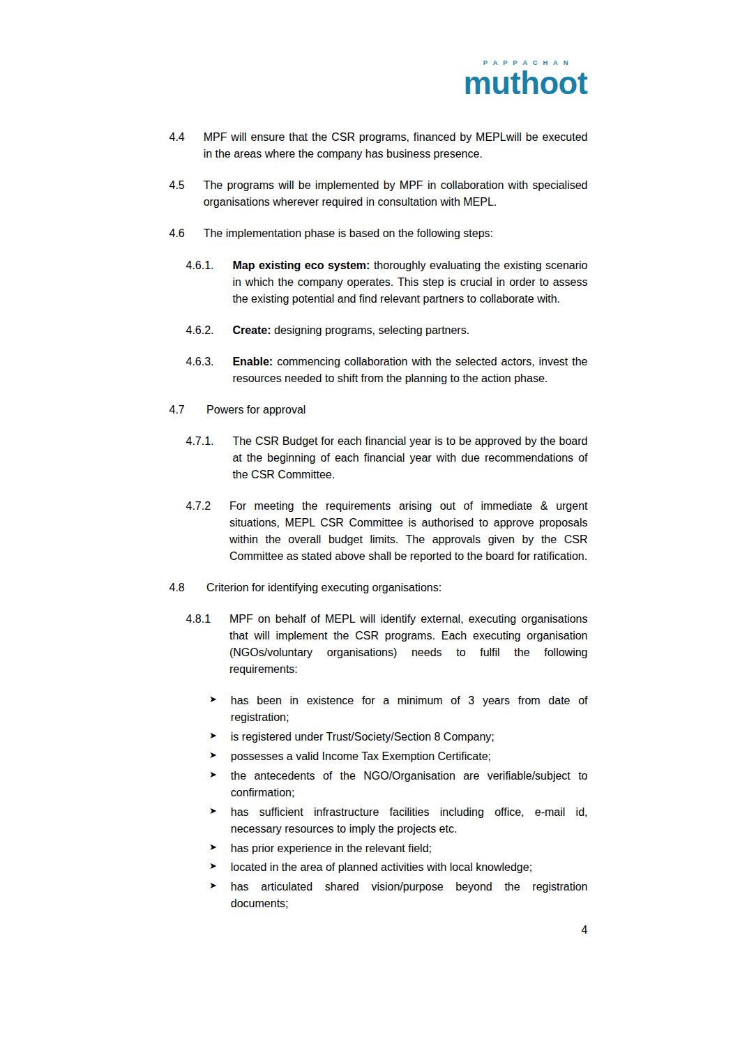P A P P A C H A N
muthoot
4.4
MPF will ensure that the CSR programs, financed by MEPLwill be executed in the areas where the company has business presence.
4.5
The programs will be implemented by MPF in collaboration with specialised organisations wherever required in consultation with MEPL.
4.6
The implementation phase is based on the following steps:
4.6.1.
Map existing eco system: thoroughly evaluating the existing scenario in which the company operates. This step is crucial in order to assess the existing potential and find relevant partners to collaborate with.
4.6.2.
Create: designing programs, selecting partners.
4.6.3.
Enable: commencing collaboration with the selected actors, invest the resources needed to shift from the planning to the action phase.
4.7
Powers for approval
4.7.1.
The CSR Budget for each financial year is to be approved by the board at the beginning of each financial year with due recommendations of the CSR Committee.
4.7.2
For meeting the requirements arising out of immediate & urgent situations, MEPL CSR Committee is authorised to approve proposals within the overall budget limits. The approvals given by the CSR Committee as stated above shall be reported to the board for ratification.
4.8
Criterion for identifying executing organisations:
4.8.1
MPF on behalf of MEPL will identify external, executing organisations that will implement the CSR programs. Each executing organisation (NGOs/voluntary organisations) needs to fulfil the following requirements:
has been in existence for a minimum of 3 years from date of registration;
is registered under Trust/Society/Section 8 Company;
possesses a valid Income Tax Exemption Certificate;
the antecedents of the NGO/Organisation are verifiable/subject to confirmation;
has sufficient infrastructure facilities including office, e-mail id, necessary resources to imply the projects etc.
has prior experience in the relevant field;
located in the area of planned activities with local knowledge;
has articulated shared vision/purpose beyond the registration documents;
4